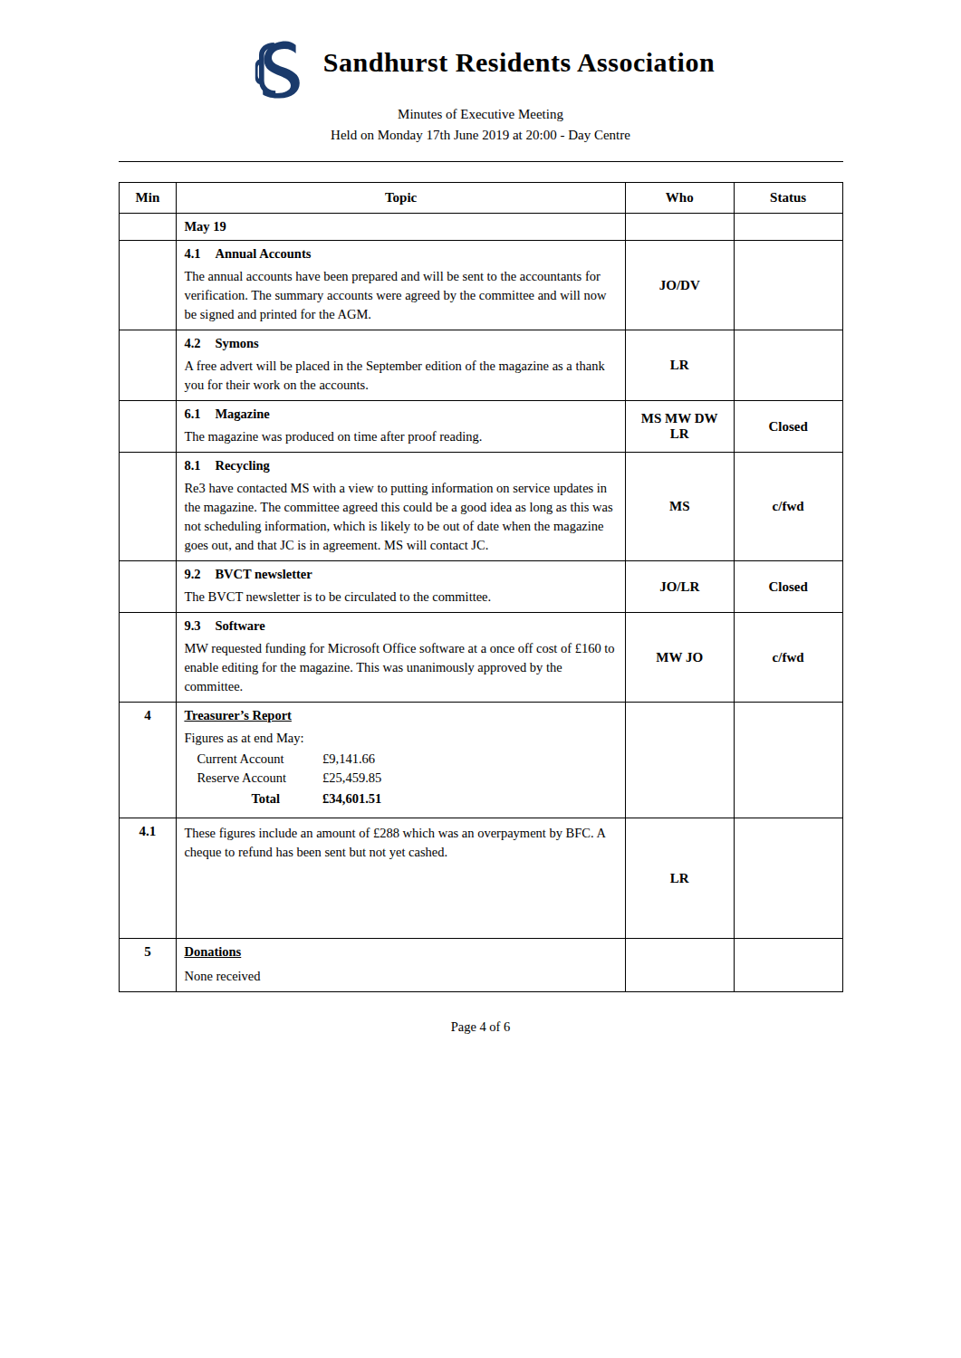Sandhurst Residents Association
Minutes of Executive Meeting
Held on Monday 17th June 2019 at 20:00 - Day Centre
| Min | Topic | Who | Status |
| --- | --- | --- | --- |
| | May 19 | | |
| | 4.1 Annual Accounts The annual accounts have been prepared and will be sent to the accountants for verification. The summary accounts were agreed by the committee and will now be signed and printed for the AGM. | JO/DV | |
| | 4.2 Symons A free advert will be placed in the September edition of the magazine as a thank you for their work on the accounts. | LR | |
| | 6.1 Magazine The magazine was produced on time after proof reading. | MS MW DW LR | Closed |
| | 8.1 Recycling Re3 have contacted MS with a view to putting information on service updates in the magazine. The committee agreed this could be a good idea as long as this was not scheduling information, which is likely to be out of date when the magazine goes out, and that JC is in agreement. MS will contact JC. | MS | c/fwd |
| | 9.2 BVCT newsletter The BVCT newsletter is to be circulated to the committee. | JO/LR | Closed |
| | 9.3 Software MW requested funding for Microsoft Office software at a once off cost of £160 to enable editing for the magazine. This was unanimously approved by the committee. | MW JO | c/fwd |
| 4 | Treasurer’s Report Figures as at end May: / Current Account / £9,141.66 / / Reserve Account / £25,459.85 / / Total / £34,601.51 / | | |
| 4.1 | These figures include an amount of £288 which was an overpayment by BFC. A cheque to refund has been sent but not yet cashed. | LR | |
| 5 | Donations None received | | |
Page 4 of 6